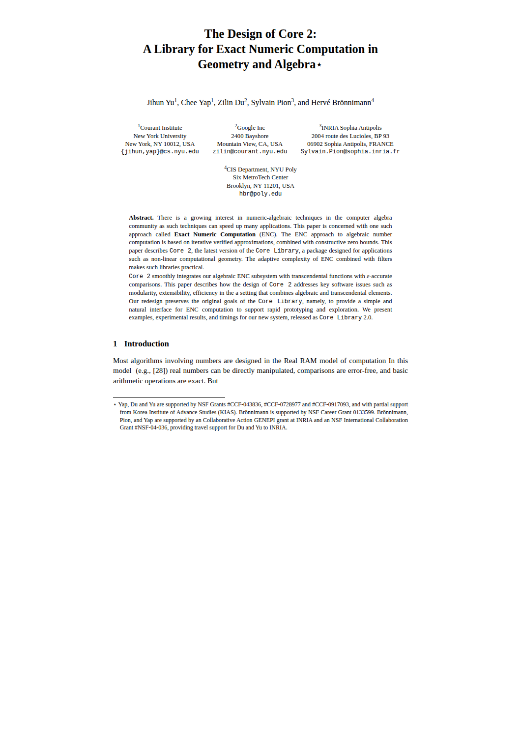The Design of Core 2:
A Library for Exact Numeric Computation in
Geometry and Algebra⋆
Jihun Yu1, Chee Yap1, Zilin Du2, Sylvain Pion3, and Hervé Brönnimann4
| 1 Courant Institute | 2 Google Inc | 3 INRIA Sophia Antipolis |
| New York University | 2400 Bayshore | 2004 route des Lucioles, BP 93 |
| New York, NY 10012, USA | Mountain View, CA, USA | 06902 Sophia Antipolis, FRANCE |
| {jihun,yap}@cs.nyu.edu | zilin@courant.nyu.edu | Sylvain.Pion@sophia.inria.fr |
4CIS Department, NYU Poly
Six MetroTech Center
Brooklyn, NY 11201, USA
hbr@poly.edu
Abstract. There is a growing interest in numeric-algebraic techniques in the computer algebra community as such techniques can speed up many applications. This paper is concerned with one such approach called Exact Numeric Computation (ENC). The ENC approach to algebraic number computation is based on iterative verified approximations, combined with constructive zero bounds. This paper describes Core 2, the latest version of the Core Library, a package designed for applications such as non-linear computational geometry. The adaptive complexity of ENC combined with filters makes such libraries practical.
Core 2 smoothly integrates our algebraic ENC subsystem with transcendental functions with ε-accurate comparisons. This paper describes how the design of Core 2 addresses key software issues such as modularity, extensibility, efficiency in the a setting that combines algebraic and transcendental elements. Our redesign preserves the original goals of the Core Library, namely, to provide a simple and natural interface for ENC computation to support rapid prototyping and exploration. We present examples, experimental results, and timings for our new system, released as Core Library 2.0.
1 Introduction
Most algorithms involving numbers are designed in the Real RAM model of computation In this model (e.g., [28]) real numbers can be directly manipulated, comparisons are error-free, and basic arithmetic operations are exact. But
⋆ Yap, Du and Yu are supported by NSF Grants #CCF-043836, #CCF-0728977 and #CCF-0917093, and with partial support from Korea Institute of Advance Studies (KIAS). Brönnimann is supported by NSF Career Grant 0133599. Brönnimann, Pion, and Yap are supported by an Collaborative Action GENEPI grant at INRIA and an NSF International Collaboration Grant #NSF-04-036, providing travel support for Du and Yu to INRIA.